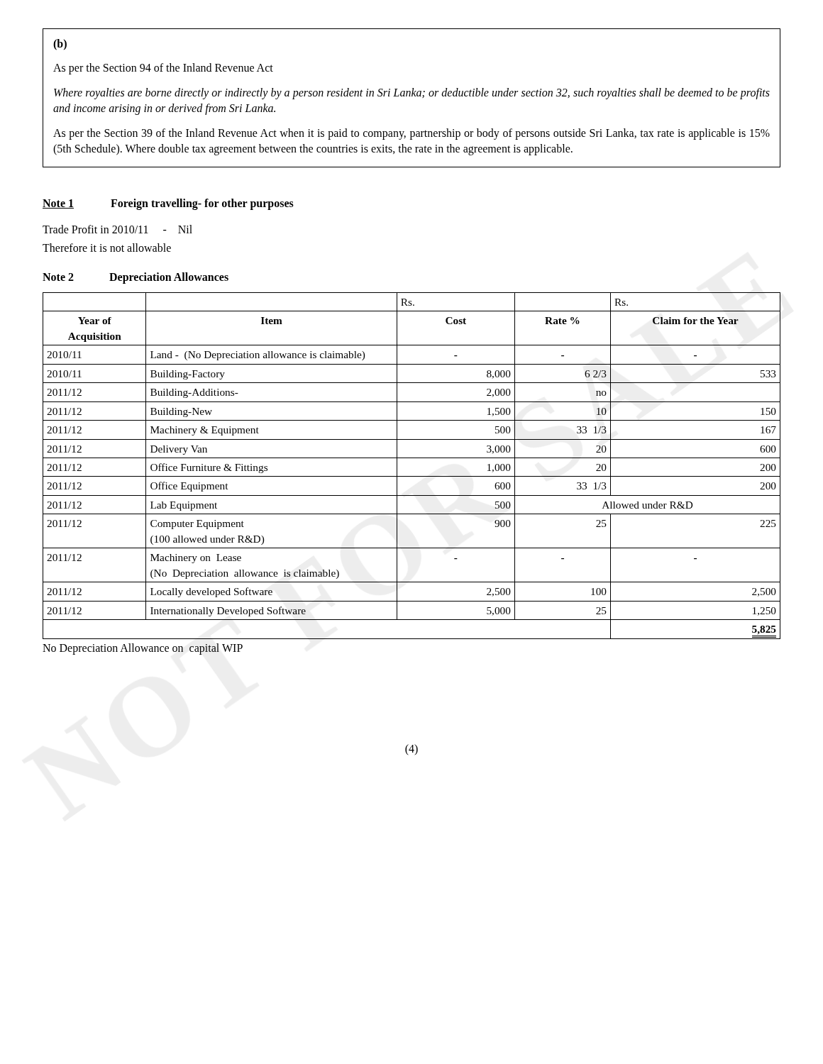NOT FOR SALE
(b)
As per the Section 94 of the Inland Revenue Act
Where royalties are borne directly or indirectly by a person resident in Sri Lanka; or deductible under section 32, such royalties shall be deemed to be profits and income arising in or derived from Sri Lanka.
As per the Section 39 of the Inland Revenue Act when it is paid to company, partnership or body of persons outside Sri Lanka, tax rate is applicable is 15% (5th Schedule). Where double tax agreement between the countries is exits, the rate in the agreement is applicable.
Note 1 Foreign travelling- for other purposes
Trade Profit in 2010/11 - Nil
Therefore it is not allowable
Note 2 Depreciation Allowances
| | | Rs. | | Rs. |
| Year of Acquisition | Item | Cost | Rate % | Claim for the Year |
| 2010/11 | Land - (No Depreciation allowance is claimable) | - | - | - |
| 2010/11 | Building-Factory | 8,000 | 6 2/3 | 533 |
| 2011/12 | Building-Additions- | 2,000 | no | |
| 2011/12 | Building-New | 1,500 | 10 | 150 |
| 2011/12 | Machinery & Equipment | 500 | 33 1/3 | 167 |
| 2011/12 | Delivery Van | 3,000 | 20 | 600 |
| 2011/12 | Office Furniture & Fittings | 1,000 | 20 | 200 |
| 2011/12 | Office Equipment | 600 | 33 1/3 | 200 |
| 2011/12 | Lab Equipment | 500 | Allowed under R&D |
| 2011/12 | Computer Equipment (100 allowed under R&D) | 900 | 25 | 225 |
| 2011/12 | Machinery on Lease (No Depreciation allowance is claimable) | - | - | - |
| 2011/12 | Locally developed Software | 2,500 | 100 | 2,500 |
| 2011/12 | Internationally Developed Software | 5,000 | 25 | 1,250 |
| | 5,825 |
No Depreciation Allowance on capital WIP
(4)